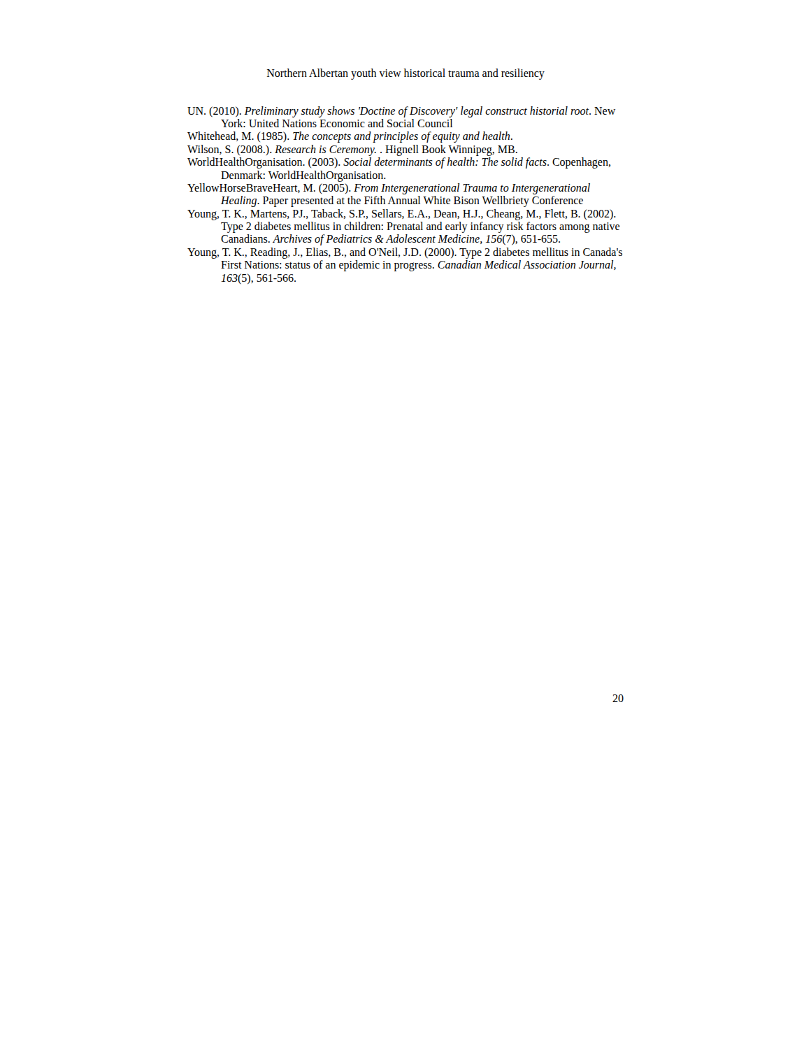Northern Albertan youth view historical trauma and resiliency
UN. (2010). Preliminary study shows 'Doctine of Discovery' legal construct historial root. New York: United Nations Economic and Social Council
Whitehead, M. (1985). The concepts and principles of equity and health.
Wilson, S. (2008.). Research is Ceremony. . Hignell Book Winnipeg, MB.
WorldHealthOrganisation. (2003). Social determinants of health: The solid facts. Copenhagen, Denmark: WorldHealthOrganisation.
YellowHorseBraveHeart, M. (2005). From Intergenerational Trauma to Intergenerational Healing. Paper presented at the Fifth Annual White Bison Wellbriety Conference
Young, T. K., Martens, PJ., Taback, S.P., Sellars, E.A., Dean, H.J., Cheang, M., Flett, B. (2002). Type 2 diabetes mellitus in children: Prenatal and early infancy risk factors among native Canadians. Archives of Pediatrics & Adolescent Medicine, 156(7), 651-655.
Young, T. K., Reading, J., Elias, B., and O'Neil, J.D. (2000). Type 2 diabetes mellitus in Canada's First Nations: status of an epidemic in progress. Canadian Medical Association Journal, 163(5), 561-566.
20